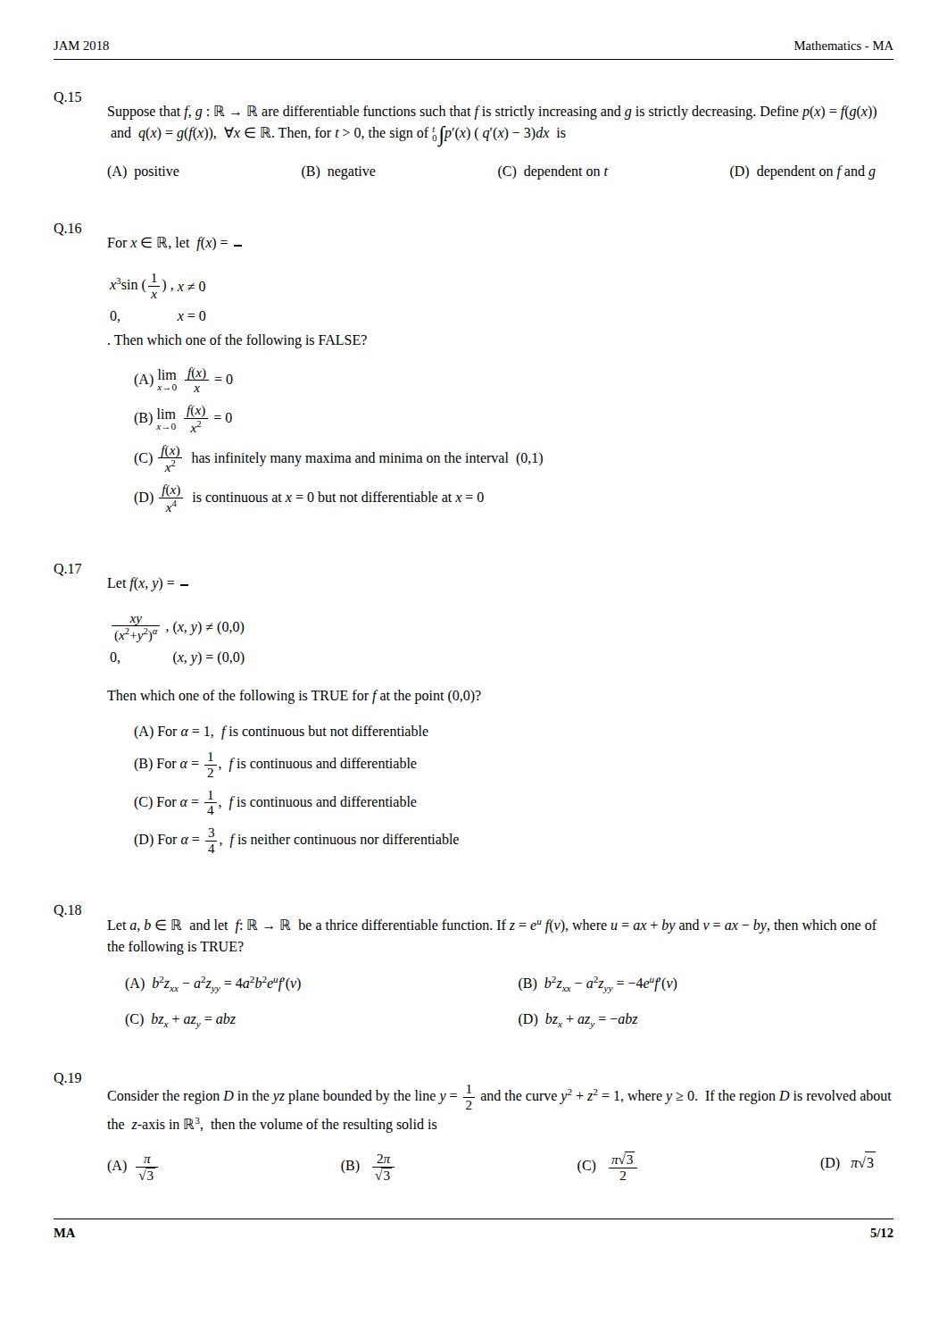JAM 2018
Mathematics - MA
Q.15
Suppose that f, g : ℝ → ℝ are differentiable functions such that f is strictly increasing and g is strictly decreasing. Define p(x) = f(g(x)) and q(x) = g(f(x)), ∀x ∈ ℝ. Then, for t > 0, the sign of t 0∫p′(x) ( q′(x) − 3)dx is
(A) positive
(B) negative
(C) dependent on t
(D) dependent on f and g
Q.16
For x ∈ ℝ, let f(x) =
| x 3 sin ( 1 x ) , | x ≠ 0 |
| 0, | x = 0 |
. Then which one of the following is FALSE?
(A) lim x→0 f(x) x = 0
(B) lim x→0 f(x) x2 = 0
(C) f(x) x2 has infinitely many maxima and minima on the interval (0,1)
(D) f(x) x4 is continuous at x = 0 but not differentiable at x = 0
Q.17
Let f(x, y) =
| xy ( x 2 + y 2 ) α , | ( x , y ) ≠ (0,0) |
| 0, | ( x , y ) = (0,0) |
Then which one of the following is TRUE for f at the point (0,0)?
(A) For α = 1, f is continuous but not differentiable
(B) For α = 12, f is continuous and differentiable
(C) For α = 14, f is continuous and differentiable
(D) For α = 34, f is neither continuous nor differentiable
Q.18
Let a, b ∈ ℝ and let f: ℝ → ℝ be a thrice differentiable function. If z = eu f(v), where u = ax + by and v = ax − by, then which one of the following is TRUE?
(A) b2zxx − a2zyy = 4a2b2euf′(v)
(B) b2zxx − a2zyy = −4euf′(v)
(C) bzx + azy = abz
(D) bzx + azy = −abz
Q.19
Consider the region D in the yz plane bounded by the line y = 12 and the curve y2 + z2 = 1, where y ≥ 0. If the region D is revolved about the z-axis in ℝ3, then the volume of the resulting solid is
(A) π√3
(B) 2π√3
(C) π√32
(D) π√3
MA
5/12